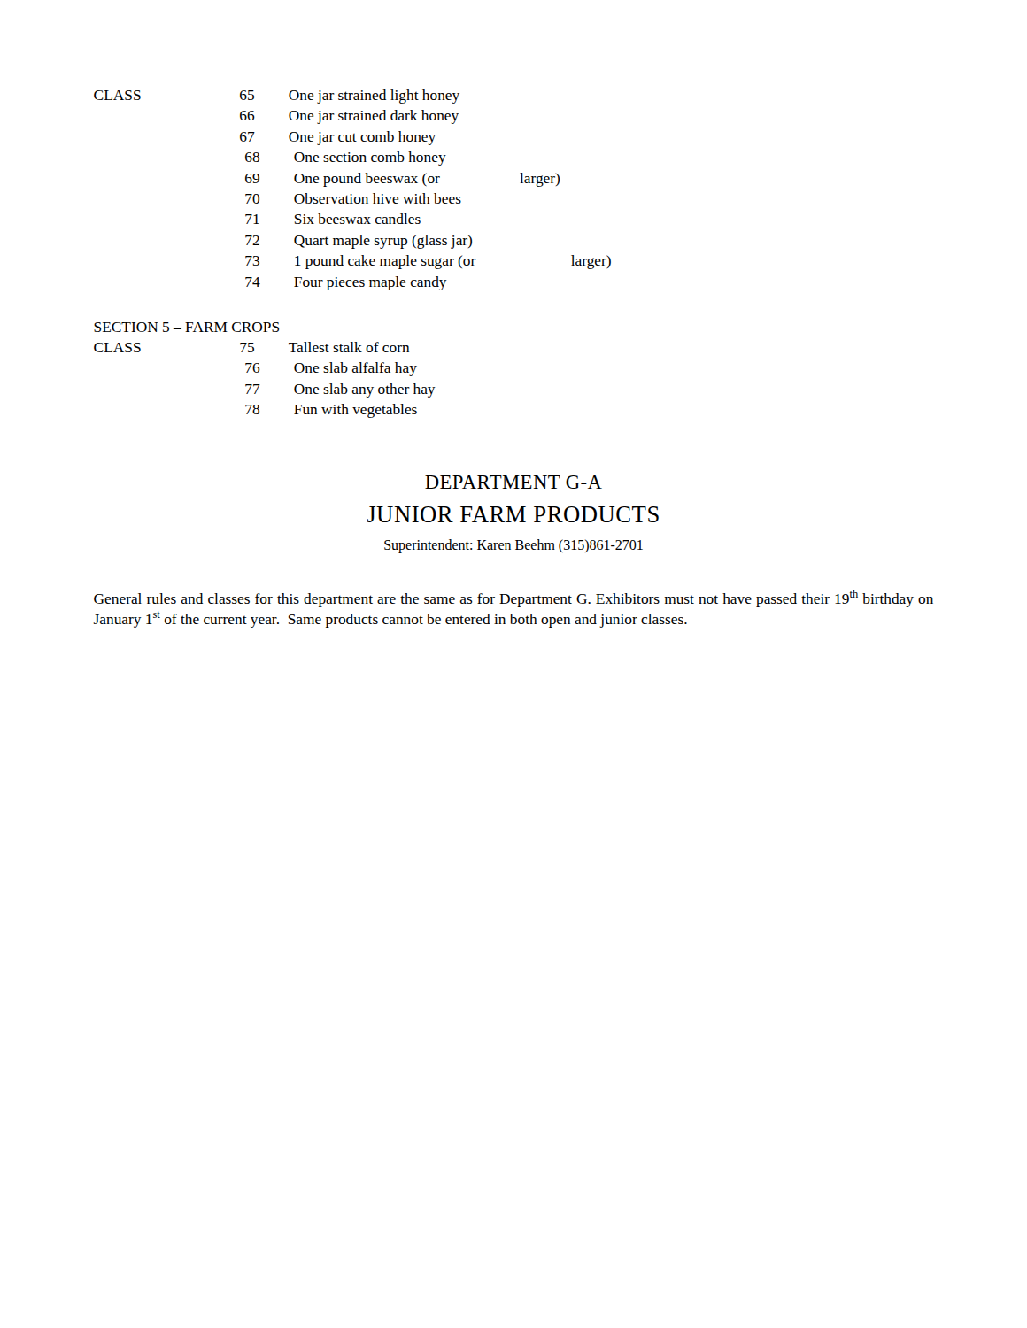CLASS 65 One jar strained light honey
66 One jar strained dark honey
67 One jar cut comb honey
68 One section comb honey
69 One pound beeswax (or larger)
70 Observation hive with bees
71 Six beeswax candles
72 Quart maple syrup (glass jar)
73 1 pound cake maple sugar (or larger)
74 Four pieces maple candy
SECTION 5 – FARM CROPS
CLASS 75 Tallest stalk of corn
76 One slab alfalfa hay
77 One slab any other hay
78 Fun with vegetables
DEPARTMENT G-A
JUNIOR FARM PRODUCTS
Superintendent: Karen Beehm (315)861-2701
General rules and classes for this department are the same as for Department G. Exhibitors must not have passed their 19th birthday on January 1st of the current year. Same products cannot be entered in both open and junior classes.